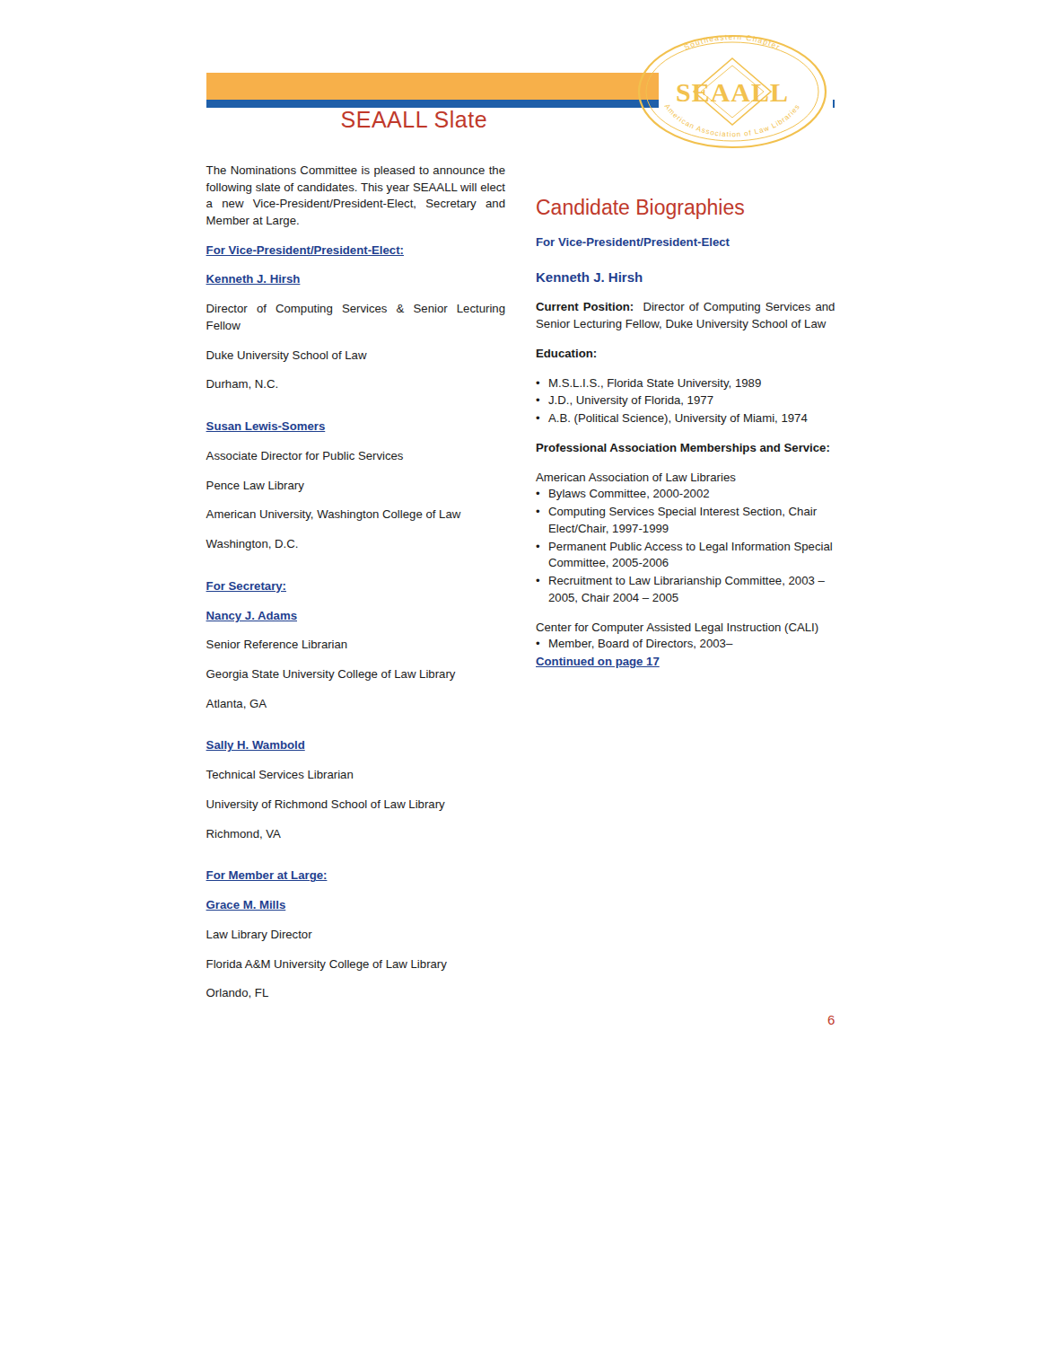SEAALL Slate
SEAALL Southeastern Chapter American Association of Law Libraries
The Nominations Committee is pleased to announce the following slate of candidates. This year SEAALL will elect a new Vice-President/President-Elect, Secretary and Member at Large.
For Vice-President/President-Elect:
Kenneth J. Hirsh
Director of Computing Services & Senior Lecturing Fellow
Duke University School of Law
Durham, N.C.
Susan Lewis-Somers
Associate Director for Public Services
Pence Law Library
American University, Washington College of Law
Washington, D.C.
For Secretary:
Nancy J. Adams
Senior Reference Librarian
Georgia State University College of Law Library
Atlanta, GA
Sally H. Wambold
Technical Services Librarian
University of Richmond School of Law Library
Richmond, VA
For Member at Large:
Grace M. Mills
Law Library Director
Florida A&M University College of Law Library
Orlando, FL
Candidate Biographies
For Vice-President/President-Elect
Kenneth J. Hirsh
Current Position: Director of Computing Services and Senior Lecturing Fellow, Duke University School of Law
Education:
M.S.L.I.S., Florida State University, 1989
J.D., University of Florida, 1977
A.B. (Political Science), University of Miami, 1974
Professional Association Memberships and Service:
American Association of Law Libraries
Bylaws Committee, 2000-2002
Computing Services Special Interest Section, Chair Elect/Chair, 1997-1999
Permanent Public Access to Legal Information Special Committee, 2005-2006
Recruitment to Law Librarianship Committee, 2003 – 2005, Chair 2004 – 2005
Center for Computer Assisted Legal Instruction (CALI)
Member, Board of Directors, 2003–
Continued on page 17
6